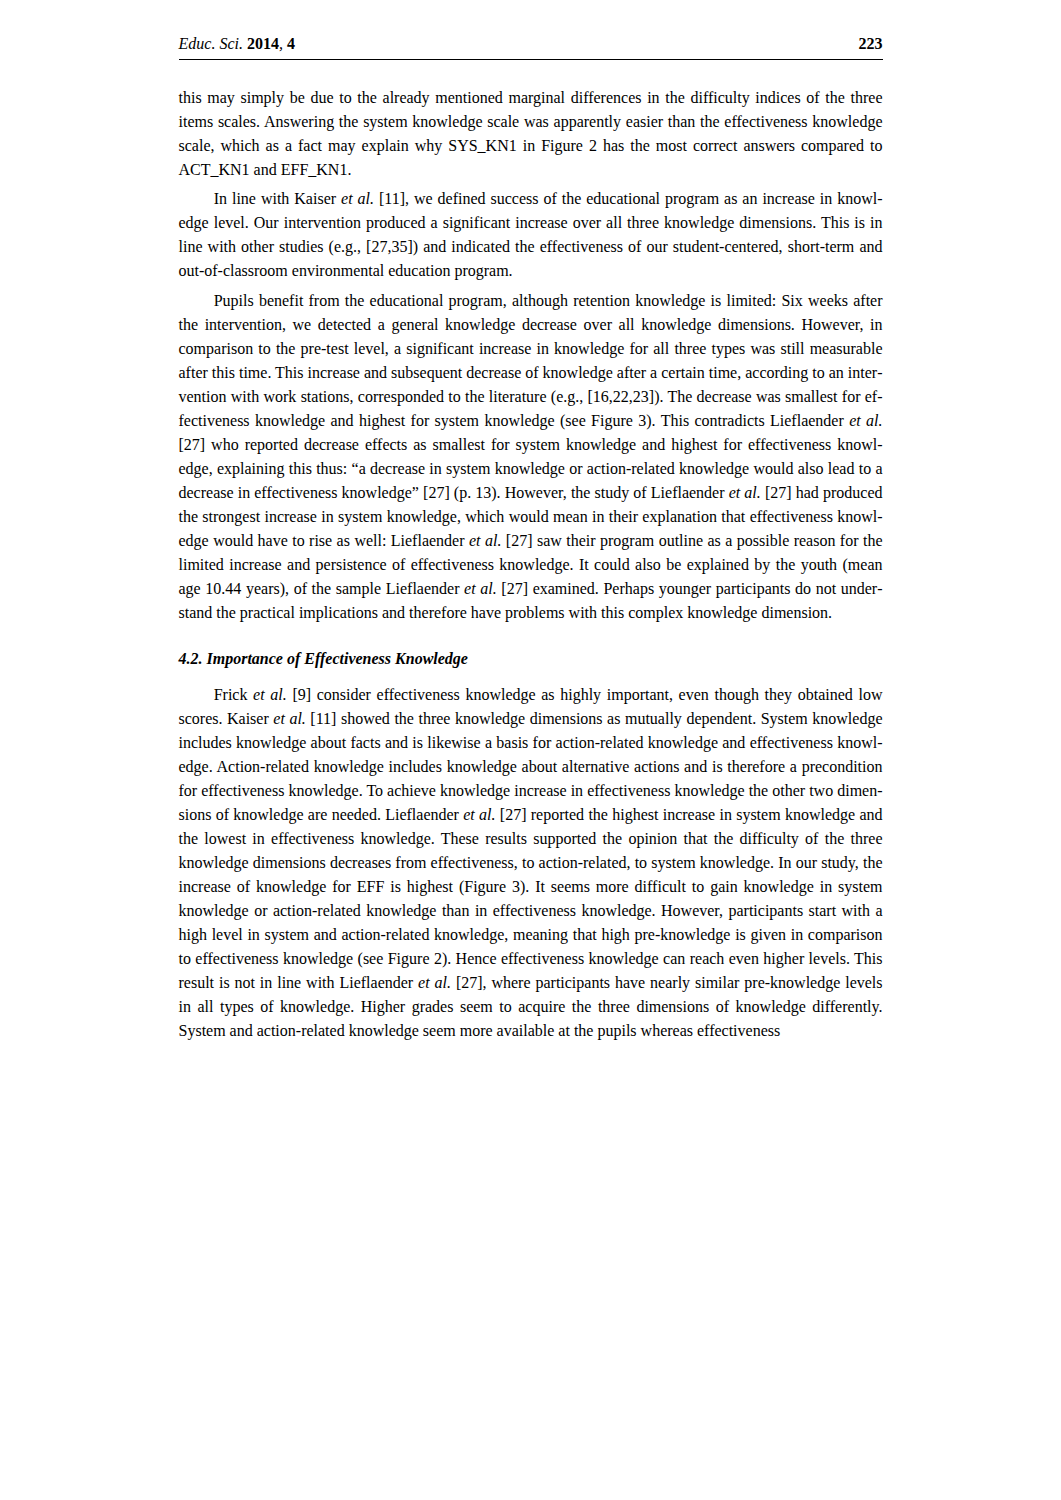Educ. Sci. 2014, 4 223
this may simply be due to the already mentioned marginal differences in the difficulty indices of the three items scales. Answering the system knowledge scale was apparently easier than the effectiveness knowledge scale, which as a fact may explain why SYS_KN1 in Figure 2 has the most correct answers compared to ACT_KN1 and EFF_KN1.
In line with Kaiser et al. [11], we defined success of the educational program as an increase in knowledge level. Our intervention produced a significant increase over all three knowledge dimensions. This is in line with other studies (e.g., [27,35]) and indicated the effectiveness of our student-centered, short-term and out-of-classroom environmental education program.
Pupils benefit from the educational program, although retention knowledge is limited: Six weeks after the intervention, we detected a general knowledge decrease over all knowledge dimensions. However, in comparison to the pre-test level, a significant increase in knowledge for all three types was still measurable after this time. This increase and subsequent decrease of knowledge after a certain time, according to an intervention with work stations, corresponded to the literature (e.g., [16,22,23]). The decrease was smallest for effectiveness knowledge and highest for system knowledge (see Figure 3). This contradicts Lieflaender et al. [27] who reported decrease effects as smallest for system knowledge and highest for effectiveness knowledge, explaining this thus: “a decrease in system knowledge or action-related knowledge would also lead to a decrease in effectiveness knowledge” [27] (p. 13). However, the study of Lieflaender et al. [27] had produced the strongest increase in system knowledge, which would mean in their explanation that effectiveness knowledge would have to rise as well: Lieflaender et al. [27] saw their program outline as a possible reason for the limited increase and persistence of effectiveness knowledge. It could also be explained by the youth (mean age 10.44 years), of the sample Lieflaender et al. [27] examined. Perhaps younger participants do not understand the practical implications and therefore have problems with this complex knowledge dimension.
4.2. Importance of Effectiveness Knowledge
Frick et al. [9] consider effectiveness knowledge as highly important, even though they obtained low scores. Kaiser et al. [11] showed the three knowledge dimensions as mutually dependent. System knowledge includes knowledge about facts and is likewise a basis for action-related knowledge and effectiveness knowledge. Action-related knowledge includes knowledge about alternative actions and is therefore a precondition for effectiveness knowledge. To achieve knowledge increase in effectiveness knowledge the other two dimensions of knowledge are needed. Lieflaender et al. [27] reported the highest increase in system knowledge and the lowest in effectiveness knowledge. These results supported the opinion that the difficulty of the three knowledge dimensions decreases from effectiveness, to action-related, to system knowledge. In our study, the increase of knowledge for EFF is highest (Figure 3). It seems more difficult to gain knowledge in system knowledge or action-related knowledge than in effectiveness knowledge. However, participants start with a high level in system and action-related knowledge, meaning that high pre-knowledge is given in comparison to effectiveness knowledge (see Figure 2). Hence effectiveness knowledge can reach even higher levels. This result is not in line with Lieflaender et al. [27], where participants have nearly similar pre-knowledge levels in all types of knowledge. Higher grades seem to acquire the three dimensions of knowledge differently. System and action-related knowledge seem more available at the pupils whereas effectiveness